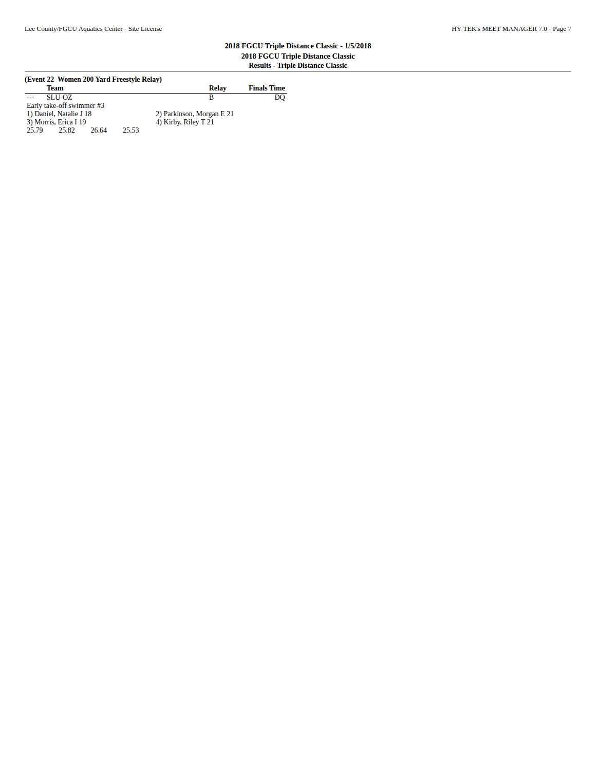Lee County/FGCU Aquatics Center - Site License
HY-TEK's MEET MANAGER 7.0 - Page 7
2018 FGCU Triple Distance Classic - 1/5/2018
2018 FGCU Triple Distance Classic
Results - Triple Distance Classic
(Event 22 Women 200 Yard Freestyle Relay)
| | Team | Relay | Finals Time |
| --- | --- | --- | --- |
| --- | SLU-OZ | B | DQ |
| Early take-off swimmer #3 |
| 1) Daniel, Natalie J 18 2) Parkinson, Morgan E 21 |
| 3) Morris, Erica I 19 4) Kirby, Riley T 21 |
| 25.79 25.82 26.64 25.53 |